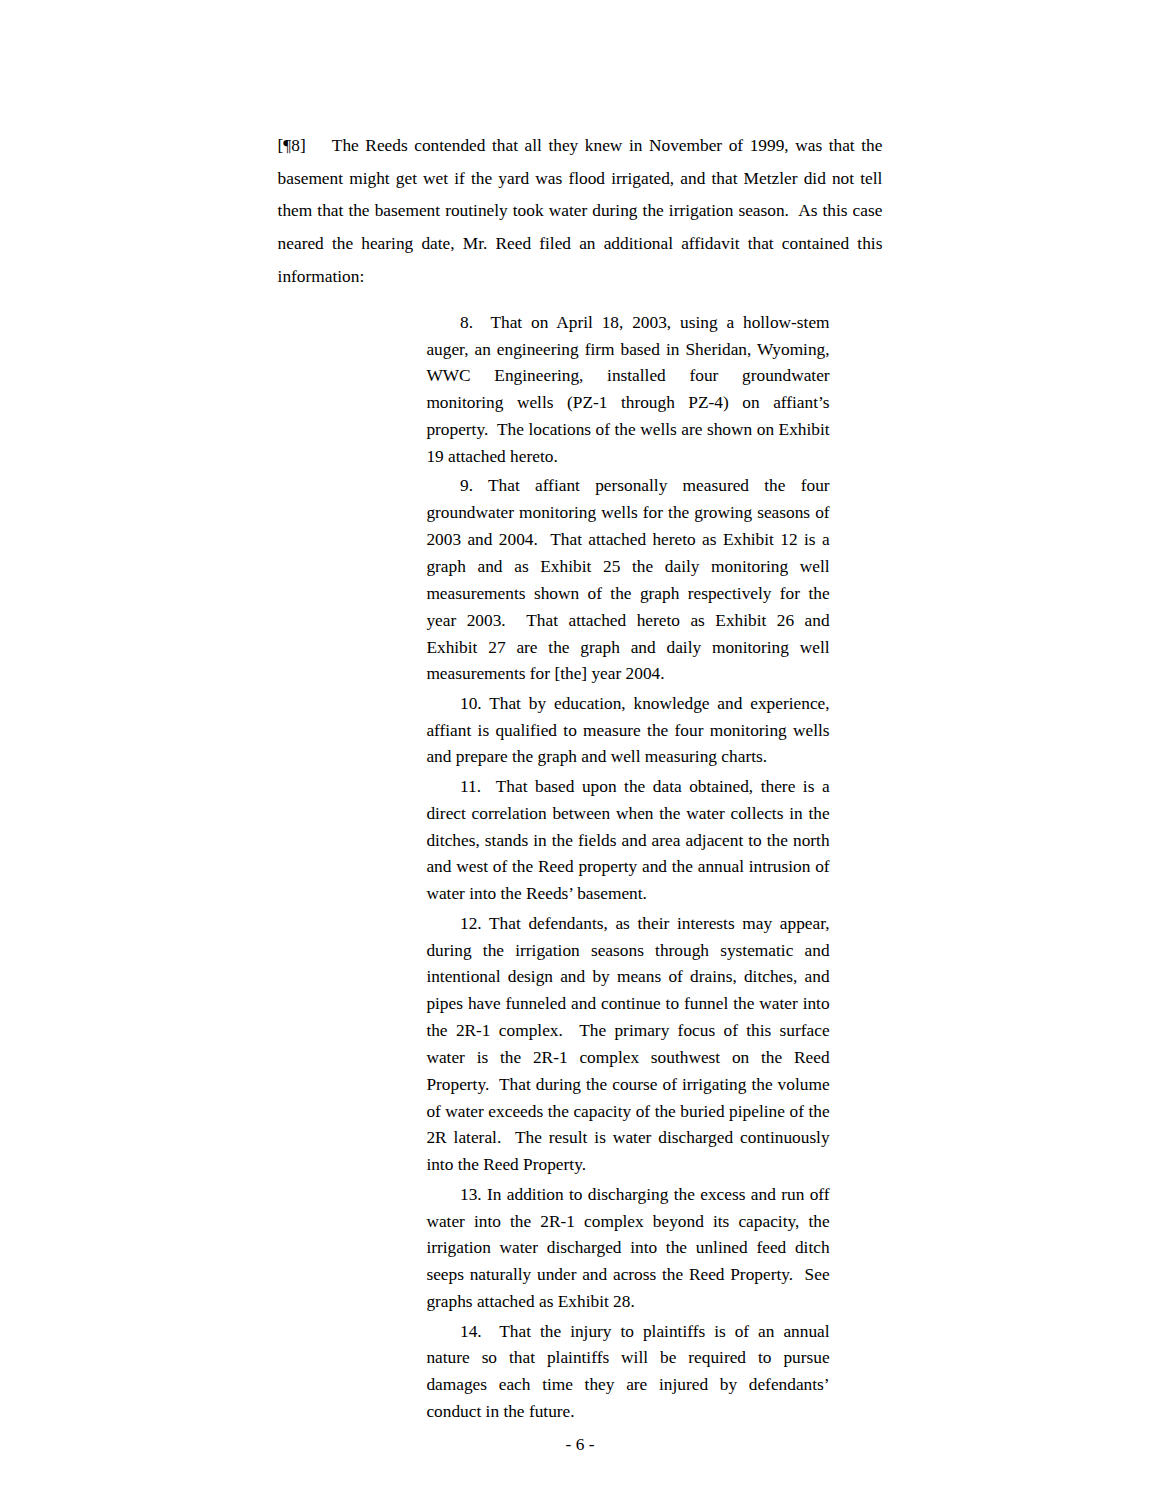[¶8] The Reeds contended that all they knew in November of 1999, was that the basement might get wet if the yard was flood irrigated, and that Metzler did not tell them that the basement routinely took water during the irrigation season. As this case neared the hearing date, Mr. Reed filed an additional affidavit that contained this information:
8. That on April 18, 2003, using a hollow-stem auger, an engineering firm based in Sheridan, Wyoming, WWC Engineering, installed four groundwater monitoring wells (PZ-1 through PZ-4) on affiant’s property. The locations of the wells are shown on Exhibit 19 attached hereto.
9. That affiant personally measured the four groundwater monitoring wells for the growing seasons of 2003 and 2004. That attached hereto as Exhibit 12 is a graph and as Exhibit 25 the daily monitoring well measurements shown of the graph respectively for the year 2003. That attached hereto as Exhibit 26 and Exhibit 27 are the graph and daily monitoring well measurements for [the] year 2004.
10. That by education, knowledge and experience, affiant is qualified to measure the four monitoring wells and prepare the graph and well measuring charts.
11. That based upon the data obtained, there is a direct correlation between when the water collects in the ditches, stands in the fields and area adjacent to the north and west of the Reed property and the annual intrusion of water into the Reeds’ basement.
12. That defendants, as their interests may appear, during the irrigation seasons through systematic and intentional design and by means of drains, ditches, and pipes have funneled and continue to funnel the water into the 2R-1 complex. The primary focus of this surface water is the 2R-1 complex southwest on the Reed Property. That during the course of irrigating the volume of water exceeds the capacity of the buried pipeline of the 2R lateral. The result is water discharged continuously into the Reed Property.
13. In addition to discharging the excess and run off water into the 2R-1 complex beyond its capacity, the irrigation water discharged into the unlined feed ditch seeps naturally under and across the Reed Property. See graphs attached as Exhibit 28.
14. That the injury to plaintiffs is of an annual nature so that plaintiffs will be required to pursue damages each time they are injured by defendants’ conduct in the future.
- 6 -